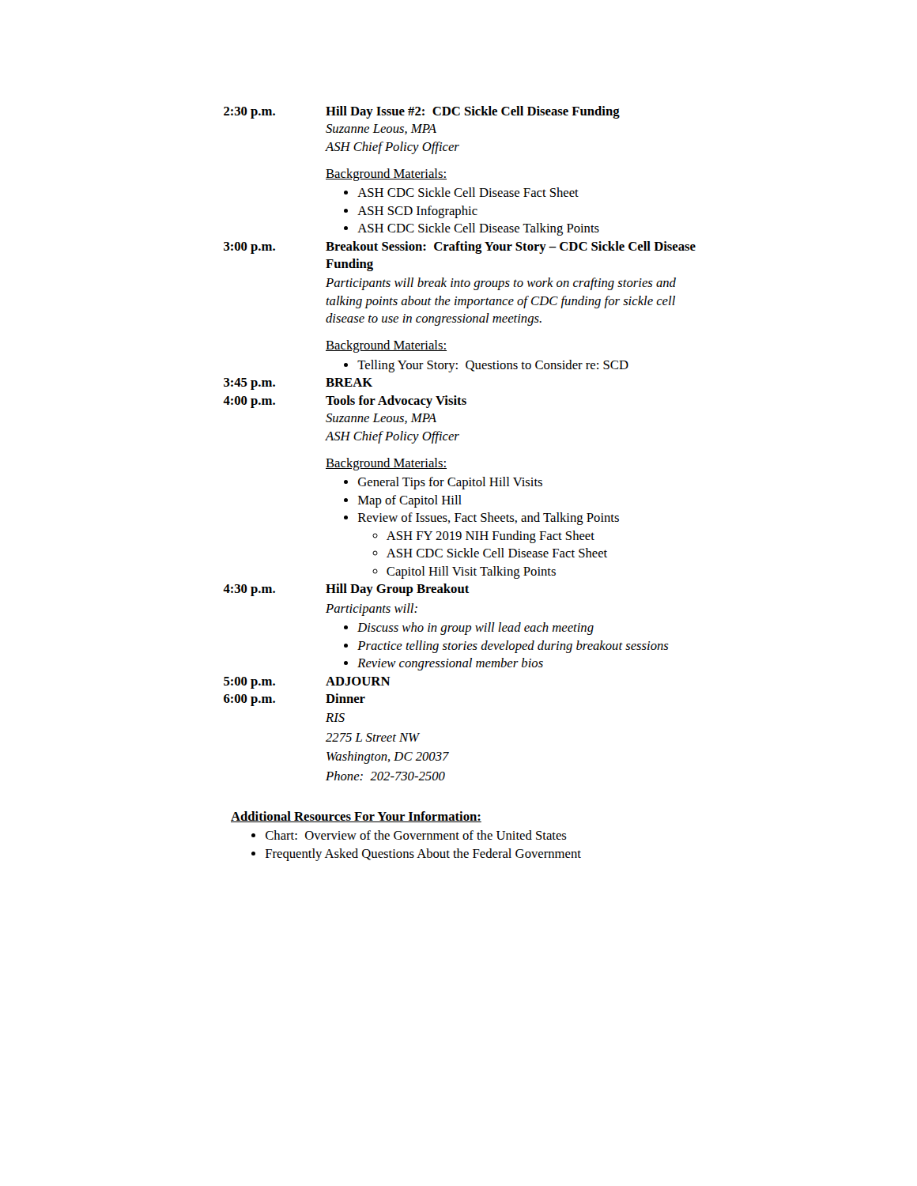| 2:30 p.m. | Hill Day Issue #2: CDC Sickle Cell Disease Funding Suzanne Leous, MPA ASH Chief Policy Officer Background Materials: ASH CDC Sickle Cell Disease Fact Sheet ASH SCD Infographic ASH CDC Sickle Cell Disease Talking Points |
| 3:00 p.m. | Breakout Session: Crafting Your Story – CDC Sickle Cell Disease Funding Participants will break into groups to work on crafting stories and talking points about the importance of CDC funding for sickle cell disease to use in congressional meetings. Background Materials: Telling Your Story: Questions to Consider re: SCD |
| 3:45 p.m. | BREAK |
| 4:00 p.m. | Tools for Advocacy Visits Suzanne Leous, MPA ASH Chief Policy Officer Background Materials: General Tips for Capitol Hill Visits Map of Capitol Hill Review of Issues, Fact Sheets, and Talking Points ASH FY 2019 NIH Funding Fact Sheet ASH CDC Sickle Cell Disease Fact Sheet Capitol Hill Visit Talking Points |
| 4:30 p.m. | Hill Day Group Breakout Participants will: Discuss who in group will lead each meeting Practice telling stories developed during breakout sessions Review congressional member bios |
| 5:00 p.m. | ADJOURN |
| 6:00 p.m. | Dinner RIS 2275 L Street NW Washington, DC 20037 Phone: 202-730-2500 |
Additional Resources For Your Information:
Chart: Overview of the Government of the United States
Frequently Asked Questions About the Federal Government